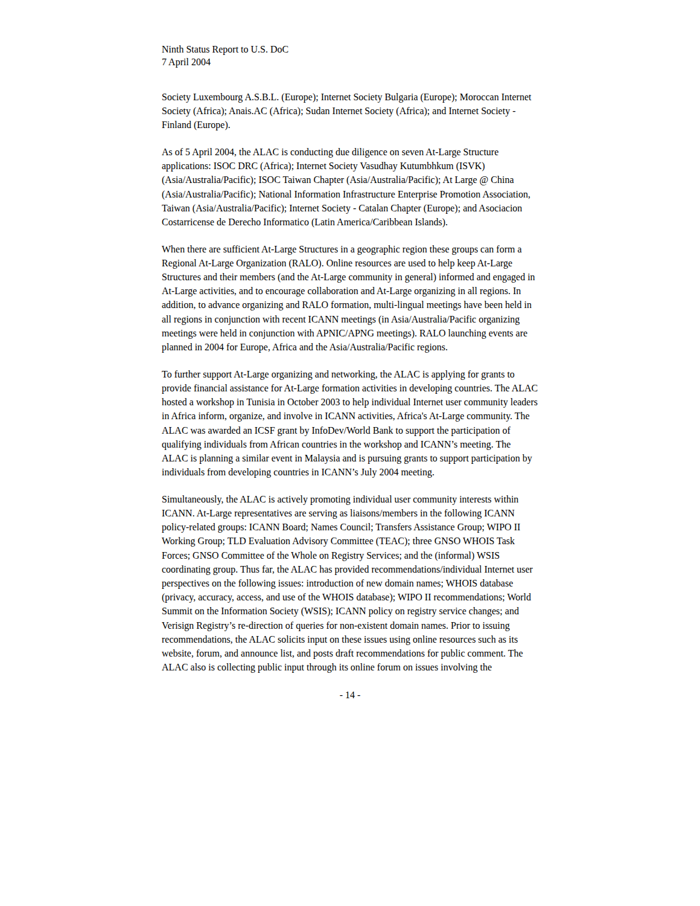Ninth Status Report to U.S. DoC
7 April 2004
Society Luxembourg A.S.B.L. (Europe); Internet Society Bulgaria (Europe); Moroccan Internet Society (Africa); Anais.AC (Africa); Sudan Internet Society (Africa); and Internet Society - Finland (Europe).
As of 5 April 2004, the ALAC is conducting due diligence on seven At-Large Structure applications: ISOC DRC (Africa); Internet Society Vasudhay Kutumbhkum (ISVK) (Asia/Australia/Pacific); ISOC Taiwan Chapter (Asia/Australia/Pacific); At Large @ China (Asia/Australia/Pacific); National Information Infrastructure Enterprise Promotion Association, Taiwan (Asia/Australia/Pacific); Internet Society - Catalan Chapter (Europe); and Asociacion Costarricense de Derecho Informatico (Latin America/Caribbean Islands).
When there are sufficient At-Large Structures in a geographic region these groups can form a Regional At-Large Organization (RALO). Online resources are used to help keep At-Large Structures and their members (and the At-Large community in general) informed and engaged in At-Large activities, and to encourage collaboration and At-Large organizing in all regions. In addition, to advance organizing and RALO formation, multi-lingual meetings have been held in all regions in conjunction with recent ICANN meetings (in Asia/Australia/Pacific organizing meetings were held in conjunction with APNIC/APNG meetings). RALO launching events are planned in 2004 for Europe, Africa and the Asia/Australia/Pacific regions.
To further support At-Large organizing and networking, the ALAC is applying for grants to provide financial assistance for At-Large formation activities in developing countries. The ALAC hosted a workshop in Tunisia in October 2003 to help individual Internet user community leaders in Africa inform, organize, and involve in ICANN activities, Africa's At-Large community. The ALAC was awarded an ICSF grant by InfoDev/World Bank to support the participation of qualifying individuals from African countries in the workshop and ICANN’s meeting. The ALAC is planning a similar event in Malaysia and is pursuing grants to support participation by individuals from developing countries in ICANN’s July 2004 meeting.
Simultaneously, the ALAC is actively promoting individual user community interests within ICANN. At-Large representatives are serving as liaisons/members in the following ICANN policy-related groups: ICANN Board; Names Council; Transfers Assistance Group; WIPO II Working Group; TLD Evaluation Advisory Committee (TEAC); three GNSO WHOIS Task Forces; GNSO Committee of the Whole on Registry Services; and the (informal) WSIS coordinating group. Thus far, the ALAC has provided recommendations/individual Internet user perspectives on the following issues: introduction of new domain names; WHOIS database (privacy, accuracy, access, and use of the WHOIS database); WIPO II recommendations; World Summit on the Information Society (WSIS); ICANN policy on registry service changes; and Verisign Registry’s re-direction of queries for non-existent domain names. Prior to issuing recommendations, the ALAC solicits input on these issues using online resources such as its website, forum, and announce list, and posts draft recommendations for public comment. The ALAC also is collecting public input through its online forum on issues involving the
- 14 -